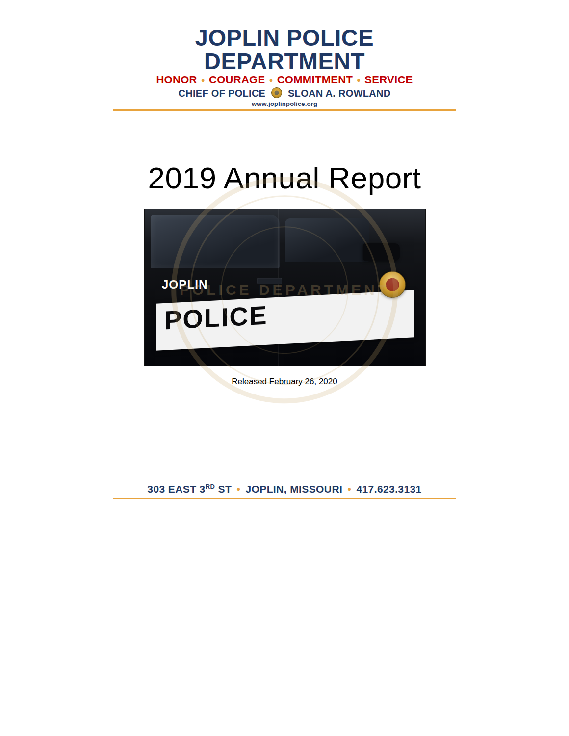Joplin Police Department
Honor • Courage • Commitment • Service
Chief of Police Sloan A. Rowland
www.joplinpolice.org
2019 Annual Report
JOPLIN
POLICE
Police Department
Released February 26, 2020
303 East 3rd St • Joplin, Missouri • 417.623.3131